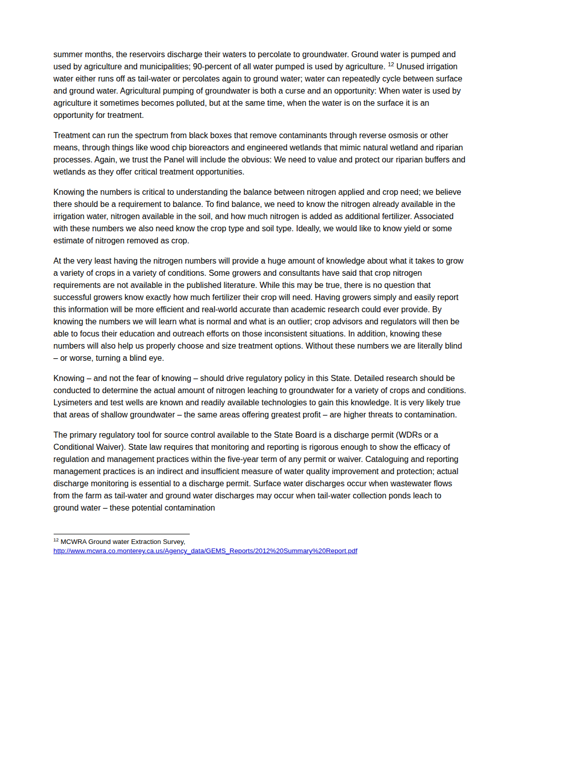summer months, the reservoirs discharge their waters to percolate to groundwater. Ground water is pumped and used by agriculture and municipalities; 90-percent of all water pumped is used by agriculture. 12 Unused irrigation water either runs off as tail-water or percolates again to ground water; water can repeatedly cycle between surface and ground water. Agricultural pumping of groundwater is both a curse and an opportunity: When water is used by agriculture it sometimes becomes polluted, but at the same time, when the water is on the surface it is an opportunity for treatment.
Treatment can run the spectrum from black boxes that remove contaminants through reverse osmosis or other means, through things like wood chip bioreactors and engineered wetlands that mimic natural wetland and riparian processes. Again, we trust the Panel will include the obvious: We need to value and protect our riparian buffers and wetlands as they offer critical treatment opportunities.
Knowing the numbers is critical to understanding the balance between nitrogen applied and crop need; we believe there should be a requirement to balance. To find balance, we need to know the nitrogen already available in the irrigation water, nitrogen available in the soil, and how much nitrogen is added as additional fertilizer. Associated with these numbers we also need know the crop type and soil type. Ideally, we would like to know yield or some estimate of nitrogen removed as crop.
At the very least having the nitrogen numbers will provide a huge amount of knowledge about what it takes to grow a variety of crops in a variety of conditions. Some growers and consultants have said that crop nitrogen requirements are not available in the published literature. While this may be true, there is no question that successful growers know exactly how much fertilizer their crop will need. Having growers simply and easily report this information will be more efficient and real-world accurate than academic research could ever provide. By knowing the numbers we will learn what is normal and what is an outlier; crop advisors and regulators will then be able to focus their education and outreach efforts on those inconsistent situations. In addition, knowing these numbers will also help us properly choose and size treatment options. Without these numbers we are literally blind – or worse, turning a blind eye.
Knowing – and not the fear of knowing – should drive regulatory policy in this State. Detailed research should be conducted to determine the actual amount of nitrogen leaching to groundwater for a variety of crops and conditions. Lysimeters and test wells are known and readily available technologies to gain this knowledge. It is very likely true that areas of shallow groundwater – the same areas offering greatest profit – are higher threats to contamination.
The primary regulatory tool for source control available to the State Board is a discharge permit (WDRs or a Conditional Waiver). State law requires that monitoring and reporting is rigorous enough to show the efficacy of regulation and management practices within the five-year term of any permit or waiver. Cataloguing and reporting management practices is an indirect and insufficient measure of water quality improvement and protection; actual discharge monitoring is essential to a discharge permit. Surface water discharges occur when wastewater flows from the farm as tail-water and ground water discharges may occur when tail-water collection ponds leach to ground water – these potential contamination
12 MCWRA Ground water Extraction Survey,
http://www.mcwra.co.monterey.ca.us/Agency_data/GEMS_Reports/2012%20Summary%20Report.pdf